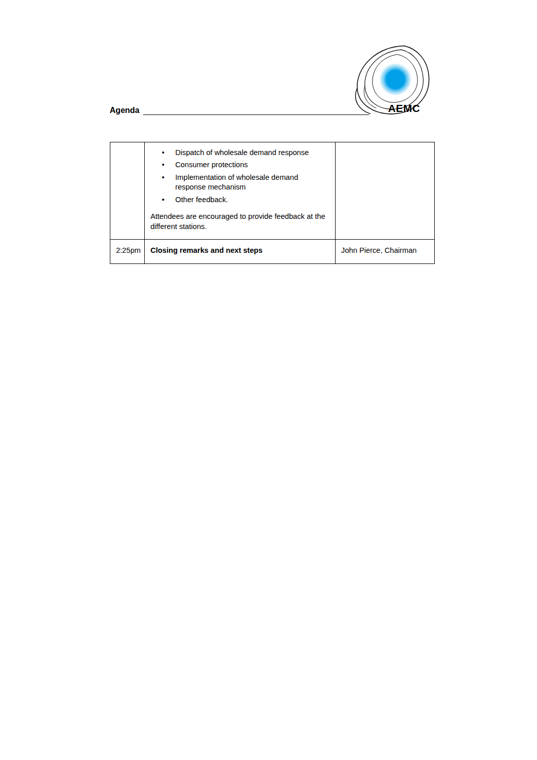AEMC
Agenda
| | Dispatch of wholesale demand response Consumer protections Implementation of wholesale demand response mechanism Other feedback. Attendees are encouraged to provide feedback at the different stations. | |
| 2:25pm | Closing remarks and next steps | John Pierce, Chairman |